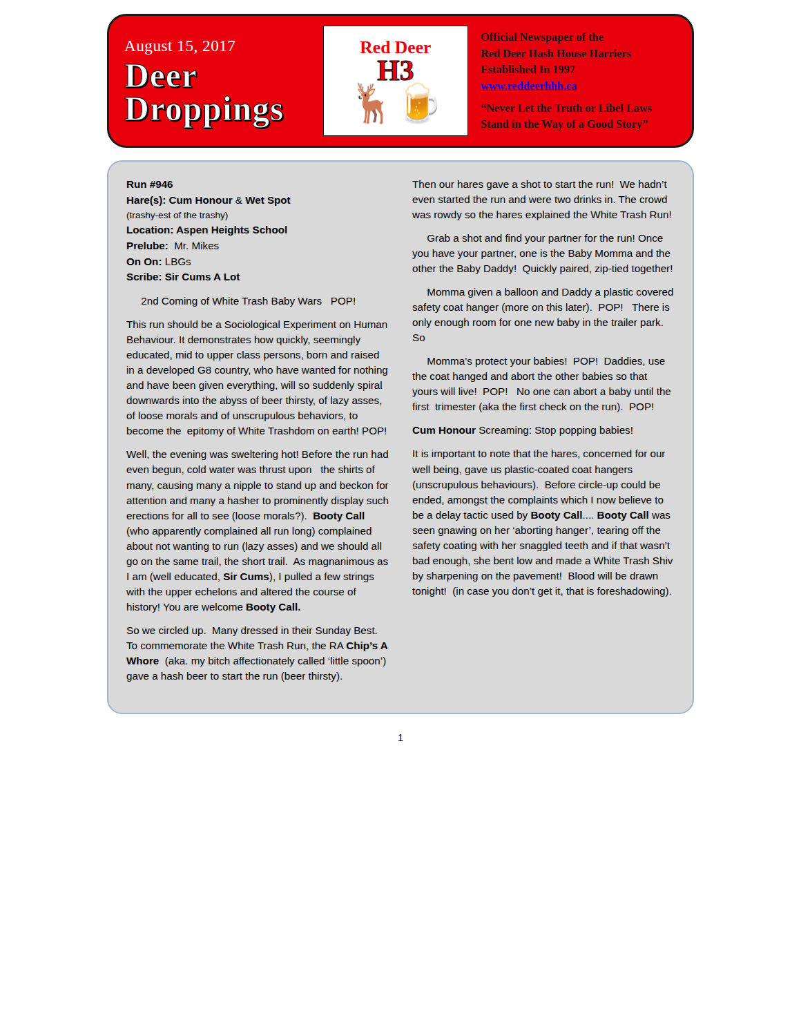August 15, 2017
Deer
Droppings
Red Deer H3 🦌🍺
Official Newspaper of the
Red Deer Hash House Harriers
Established In 1997
www.reddeerhhh.ca
“Never Let the Truth or Libel Laws Stand in the Way of a Good Story”
Run #946 Hare(s): Cum Honour & Wet Spot (trashy-est of the trashy) Location: Aspen Heights School Prelube: Mr. Mikes On On: LBGs Scribe: Sir Cums A Lot
2nd Coming of White Trash Baby Wars POP!
This run should be a Sociological Experiment on Human Behaviour. It demonstrates how quickly, seemingly educated, mid to upper class persons, born and raised in a developed G8 country, who have wanted for nothing and have been given everything, will so suddenly spiral downwards into the abyss of beer thirsty, of lazy asses, of loose morals and of unscrupulous behaviors, to become the epitomy of White Trashdom on earth! POP!
Well, the evening was sweltering hot! Before the run had even begun, cold water was thrust upon the shirts of many, causing many a nipple to stand up and beckon for attention and many a hasher to prominently display such erections for all to see (loose morals?). Booty Call (who apparently complained all run long) complained about not wanting to run (lazy asses) and we should all go on the same trail, the short trail. As magnanimous as I am (well educated, Sir Cums), I pulled a few strings with the upper echelons and altered the course of history! You are welcome Booty Call.
So we circled up. Many dressed in their Sunday Best. To commemorate the White Trash Run, the RA Chip’s A Whore (aka. my bitch affectionately called ‘little spoon’) gave a hash beer to start the run (beer thirsty).
Then our hares gave a shot to start the run! We hadn’t even started the run and were two drinks in. The crowd was rowdy so the hares explained the White Trash Run!
Grab a shot and find your partner for the run! Once you have your partner, one is the Baby Momma and the other the Baby Daddy! Quickly paired, zip-tied together!
Momma given a balloon and Daddy a plastic covered safety coat hanger (more on this later). POP! There is only enough room for one new baby in the trailer park. So
Momma’s protect your babies! POP! Daddies, use the coat hanged and abort the other babies so that yours will live! POP! No one can abort a baby until the first trimester (aka the first check on the run). POP!
Cum Honour Screaming: Stop popping babies!
It is important to note that the hares, concerned for our well being, gave us plastic-coated coat hangers (unscrupulous behaviours). Before circle-up could be ended, amongst the complaints which I now believe to be a delay tactic used by Booty Call.... Booty Call was seen gnawing on her ‘aborting hanger’, tearing off the safety coating with her snaggled teeth and if that wasn’t bad enough, she bent low and made a White Trash Shiv by sharpening on the pavement! Blood will be drawn tonight! (in case you don’t get it, that is foreshadowing).
1